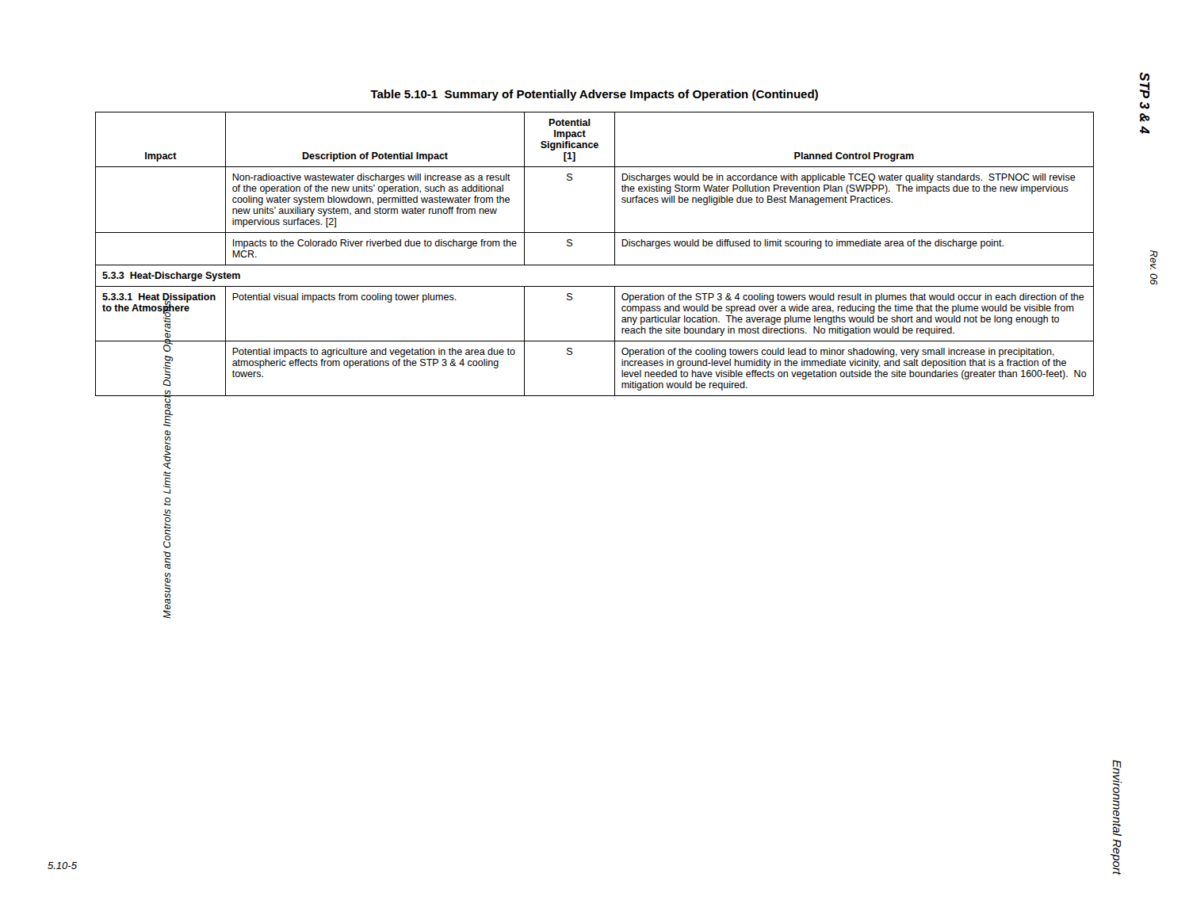Measures and Controls to Limit Adverse Impacts During Operations
STP 3 & 4
Rev. 06
Environmental Report
5.10-5
Table 5.10-1 Summary of Potentially Adverse Impacts of Operation (Continued)
| Impact | Description of Potential Impact | Potential Impact Significance [1] | Planned Control Program |
| --- | --- | --- | --- |
| | Non-radioactive wastewater discharges will increase as a result of the operation of the new units’ operation, such as additional cooling water system blowdown, permitted wastewater from the new units’ auxiliary system, and storm water runoff from new impervious surfaces. [2] | S | Discharges would be in accordance with applicable TCEQ water quality standards. STPNOC will revise the existing Storm Water Pollution Prevention Plan (SWPPP). The impacts due to the new impervious surfaces will be negligible due to Best Management Practices. |
| | Impacts to the Colorado River riverbed due to discharge from the MCR. | S | Discharges would be diffused to limit scouring to immediate area of the discharge point. |
| 5.3.3 Heat-Discharge System |
| 5.3.3.1 Heat Dissipation to the Atmosphere | Potential visual impacts from cooling tower plumes. | S | Operation of the STP 3 & 4 cooling towers would result in plumes that would occur in each direction of the compass and would be spread over a wide area, reducing the time that the plume would be visible from any particular location. The average plume lengths would be short and would not be long enough to reach the site boundary in most directions. No mitigation would be required. |
| | Potential impacts to agriculture and vegetation in the area due to atmospheric effects from operations of the STP 3 & 4 cooling towers. | S | Operation of the cooling towers could lead to minor shadowing, very small increase in precipitation, increases in ground-level humidity in the immediate vicinity, and salt deposition that is a fraction of the level needed to have visible effects on vegetation outside the site boundaries (greater than 1600-feet). No mitigation would be required. |